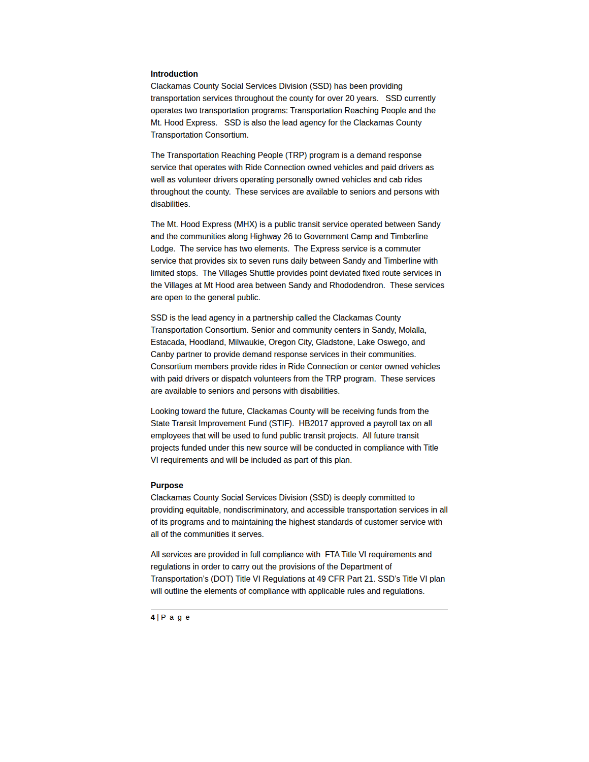Introduction
Clackamas County Social Services Division (SSD) has been providing transportation services throughout the county for over 20 years. SSD currently operates two transportation programs: Transportation Reaching People and the Mt. Hood Express. SSD is also the lead agency for the Clackamas County Transportation Consortium.
The Transportation Reaching People (TRP) program is a demand response service that operates with Ride Connection owned vehicles and paid drivers as well as volunteer drivers operating personally owned vehicles and cab rides throughout the county. These services are available to seniors and persons with disabilities.
The Mt. Hood Express (MHX) is a public transit service operated between Sandy and the communities along Highway 26 to Government Camp and Timberline Lodge. The service has two elements. The Express service is a commuter service that provides six to seven runs daily between Sandy and Timberline with limited stops. The Villages Shuttle provides point deviated fixed route services in the Villages at Mt Hood area between Sandy and Rhododendron. These services are open to the general public.
SSD is the lead agency in a partnership called the Clackamas County Transportation Consortium. Senior and community centers in Sandy, Molalla, Estacada, Hoodland, Milwaukie, Oregon City, Gladstone, Lake Oswego, and Canby partner to provide demand response services in their communities. Consortium members provide rides in Ride Connection or center owned vehicles with paid drivers or dispatch volunteers from the TRP program. These services are available to seniors and persons with disabilities.
Looking toward the future, Clackamas County will be receiving funds from the State Transit Improvement Fund (STIF). HB2017 approved a payroll tax on all employees that will be used to fund public transit projects. All future transit projects funded under this new source will be conducted in compliance with Title VI requirements and will be included as part of this plan.
Purpose
Clackamas County Social Services Division (SSD) is deeply committed to providing equitable, nondiscriminatory, and accessible transportation services in all of its programs and to maintaining the highest standards of customer service with all of the communities it serves.
All services are provided in full compliance with FTA Title VI requirements and regulations in order to carry out the provisions of the Department of Transportation’s (DOT) Title VI Regulations at 49 CFR Part 21. SSD’s Title VI plan will outline the elements of compliance with applicable rules and regulations.
4 | P a g e